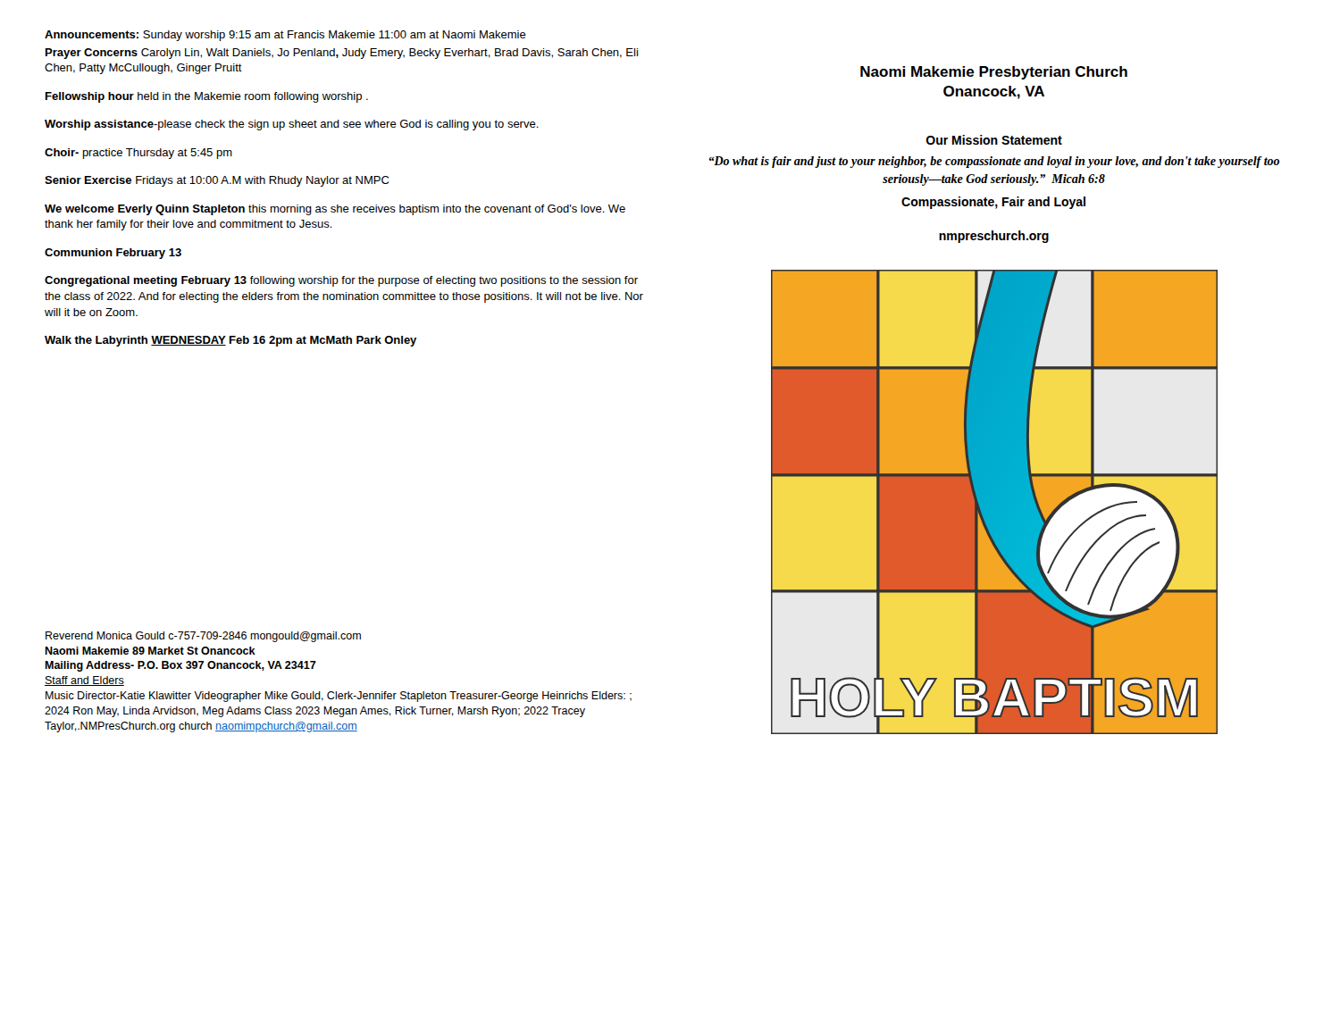Announcements: Sunday worship 9:15 am at Francis Makemie 11:00 am at Naomi Makemie
Prayer Concerns Carolyn Lin, Walt Daniels, Jo Penland, Judy Emery, Becky Everhart, Brad Davis, Sarah Chen, Eli Chen, Patty McCullough, Ginger Pruitt
Fellowship hour held in the Makemie room following worship .
Worship assistance-please check the sign up sheet and see where God is calling you to serve.
Choir- practice Thursday at 5:45 pm
Senior Exercise Fridays at 10:00 A.M with Rhudy Naylor at NMPC
We welcome Everly Quinn Stapleton this morning as she receives baptism into the covenant of God's love. We thank her family for their love and commitment to Jesus.
Communion February 13
Congregational meeting February 13 following worship for the purpose of electing two positions to the session for the class of 2022. And for electing the elders from the nomination committee to those positions. It will not be live. Nor will it be on Zoom.
Walk the Labyrinth WEDNESDAY Feb 16 2pm at McMath Park Onley
Reverend Monica Gould c-757-709-2846 mongould@gmail.com
Naomi Makemie 89 Market St Onancock
Mailing Address- P.O. Box 397 Onancock, VA 23417
Staff and Elders
Music Director-Katie Klawitter Videographer Mike Gould, Clerk-Jennifer Stapleton Treasurer-George Heinrichs Elders: ; 2024 Ron May, Linda Arvidson, Meg Adams Class 2023 Megan Ames, Rick Turner, Marsh Ryon; 2022 Tracey Taylor,.NMPresChurch.org church naomimpchurch@gmail.com
Naomi Makemie Presbyterian Church
Onancock, VA
Our Mission Statement
“Do what is fair and just to your neighbor, be compassionate and loyal in your love, and don't take yourself too seriously—take God seriously.” Micah 6:8
Compassionate, Fair and Loyal
nmpreschurch.org